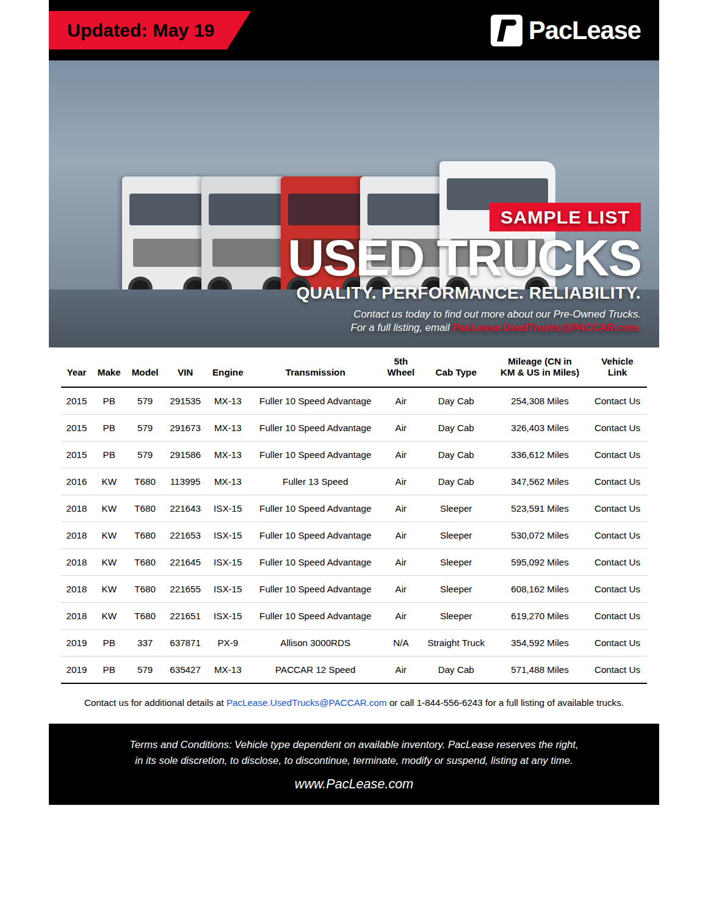Updated: May 19
PacLease
SAMPLE LIST
USED TRUCKS
QUALITY. PERFORMANCE. RELIABILITY.
Contact us today to find out more about our Pre-Owned Trucks.
For a full listing, email PacLease.UsedTrucks@PACCAR.com.
| Year | Make | Model | VIN | Engine | Transmission | 5th Wheel | Cab Type | Mileage (CN in KM & US in Miles) | Vehicle Link |
| --- | --- | --- | --- | --- | --- | --- | --- | --- | --- |
| 2015 | PB | 579 | 291535 | MX-13 | Fuller 10 Speed Advantage | Air | Day Cab | 254,308 Miles | Contact Us |
| 2015 | PB | 579 | 291673 | MX-13 | Fuller 10 Speed Advantage | Air | Day Cab | 326,403 Miles | Contact Us |
| 2015 | PB | 579 | 291586 | MX-13 | Fuller 10 Speed Advantage | Air | Day Cab | 336,612 Miles | Contact Us |
| 2016 | KW | T680 | 113995 | MX-13 | Fuller 13 Speed | Air | Day Cab | 347,562 Miles | Contact Us |
| 2018 | KW | T680 | 221643 | ISX-15 | Fuller 10 Speed Advantage | Air | Sleeper | 523,591 Miles | Contact Us |
| 2018 | KW | T680 | 221653 | ISX-15 | Fuller 10 Speed Advantage | Air | Sleeper | 530,072 Miles | Contact Us |
| 2018 | KW | T680 | 221645 | ISX-15 | Fuller 10 Speed Advantage | Air | Sleeper | 595,092 Miles | Contact Us |
| 2018 | KW | T680 | 221655 | ISX-15 | Fuller 10 Speed Advantage | Air | Sleeper | 608,162 Miles | Contact Us |
| 2018 | KW | T680 | 221651 | ISX-15 | Fuller 10 Speed Advantage | Air | Sleeper | 619,270 Miles | Contact Us |
| 2019 | PB | 337 | 637871 | PX-9 | Allison 3000RDS | N/A | Straight Truck | 354,592 Miles | Contact Us |
| 2019 | PB | 579 | 635427 | MX-13 | PACCAR 12 Speed | Air | Day Cab | 571,488 Miles | Contact Us |
Contact us for additional details at PacLease.UsedTrucks@PACCAR.com or call 1-844-556-6243 for a full listing of available trucks.
Terms and Conditions: Vehicle type dependent on available inventory. PacLease reserves the right,
in its sole discretion, to disclose, to discontinue, terminate, modify or suspend, listing at any time. www.PacLease.com